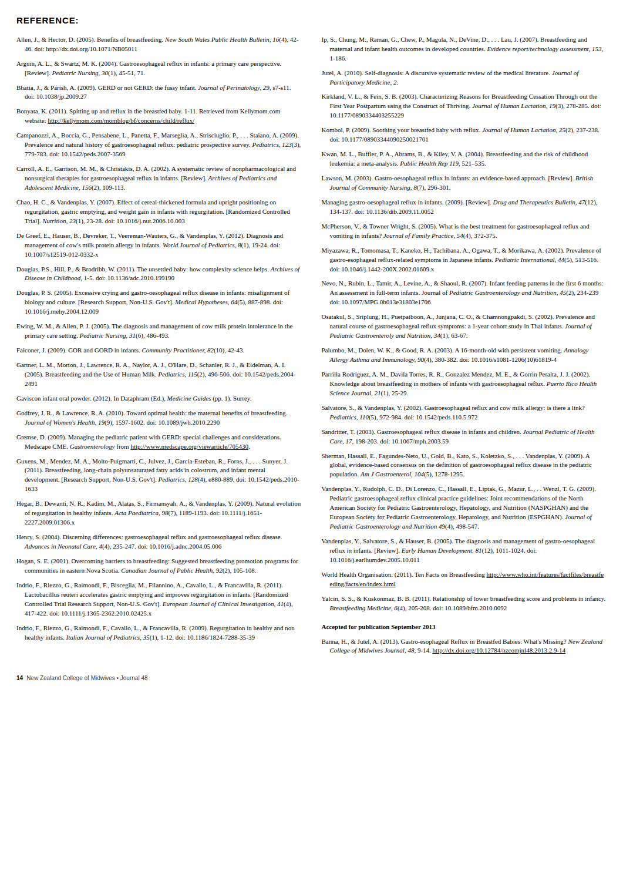Reference:
Allen, J., & Hector, D. (2005). Benefits of breastfeeding. New South Wales Public Health Bulletin, 16(4), 42-46. doi: http://dx.doi.org/10.1071/NB05011
Arguin, A. L., & Swartz, M. K. (2004). Gastroesophageal reflux in infants: a primary care perspective. [Review]. Pediatric Nursing, 30(1), 45-51, 71.
Bhatia, J., & Parish, A. (2009). GERD or not GERD: the fussy infant. Journal of Perinatology, 29, s7-s11. doi: 10.1038/jp.2009.27
Bonyata, K. (2011). Spitting up and reflux in the breastfed baby. 1-11. Retrieved from Kellymom.com website: http://kellymom.com/momblog/bf/concerns/child/reflux/
Campanozzi, A., Boccia, G., Pensabene, L., Panetta, F., Marseglia, A., Strisciuglio, P., . . . Staiano, A. (2009). Prevalence and natural history of gastroesophageal reflux: pediatric prospective survey. Pediatrics, 123(3), 779-783. doi: 10.1542/peds.2007-3569
Carroll, A. E., Garrison, M. M., & Christakis, D. A. (2002). A systematic review of nonpharmacological and nonsurgical therapies for gastroesophageal reflux in infants. [Review]. Archives of Pediatrics and Adolescent Medicine, 156(2), 109-113.
Chao, H. C., & Vandenplas, Y. (2007). Effect of cereal-thickened formula and upright positioning on regurgitation, gastric emptying, and weight gain in infants with regurgitation. [Randomized Controlled Trial]. Nutrition, 23(1), 23-28. doi: 10.1016/j.nut.2006.10.003
De Greef, E., Hauser, B., Devreker, T., Veereman-Wauters, G., & Vandenplas, Y. (2012). Diagnosis and management of cow's milk protein allergy in infants. World Journal of Pediatrics, 8(1), 19-24. doi: 10.1007/s12519-012-0332-x
Douglas, P.S., Hill, P., & Brodribb, W. (2011). The unsettled baby: how complexity science helps. Archives of Disease in Childhood, 1-5. doi: 10.1136/adc.2010.199190
Douglas, P. S. (2005). Excessive crying and gastro-oesophageal reflux disease in infants: misalignment of biology and culture. [Research Support, Non-U.S. Gov't]. Medical Hypotheses, 64(5), 887-898. doi: 10.1016/j.mehy.2004.12.009
Ewing, W. M., & Allen, P. J. (2005). The diagnosis and management of cow milk protein intolerance in the primary care setting. Pediatric Nursing, 31(6), 486-493.
Falconer, J. (2009). GOR and GORD in infants. Community Practitioner, 82(10), 42-43.
Gartner, L. M., Morton, J., Lawrence, R. A., Naylor, A. J., O'Hare, D., Schanler, R. J., & Eidelman, A. I. (2005). Breastfeeding and the Use of Human Milk. Pediatrics, 115(2), 496-506. doi: 10.1542/peds.2004-2491
Gaviscon infant oral powder. (2012). In Dataphram (Ed.), Medicine Guides (pp. 1). Surrey.
Godfrey, J. R., & Lawrence, R. A. (2010). Toward optimal health: the maternal benefits of breastfeeding. Journal of Women's Health, 19(9), 1597-1602. doi: 10.1089/jwh.2010.2290
Gremse, D. (2009). Managing the pediatric patient with GERD: special challenges and considerations. Medscape CME. Gastroenterology from http://www.medscape.org/viewarticle/705430.
Guxens, M., Mendez, M. A., Molto-Puigmarti, C., Julvez, J., Garcia-Esteban, R., Forns, J., . . . Sunyer, J. (2011). Breastfeeding, long-chain polyunsaturated fatty acids in colostrum, and infant mental development. [Research Support, Non-U.S. Gov't]. Pediatrics, 128(4), e880-889. doi: 10.1542/peds.2010-1633
Hegar, B., Dewanti, N. R., Kadim, M., Alatas, S., Firmansyah, A., & Vandenplas, Y. (2009). Natural evolution of regurgitation in healthy infants. Acta Paediatrica, 98(7), 1189-1193. doi: 10.1111/j.1651-2227.2009.01306.x
Henry, S. (2004). Discerning differences: gastroesophageal reflux and gastroesophageal reflux disease. Advances in Neonatal Care, 4(4), 235-247. doi: 10.1016/j.adnc.2004.05.006
Hogan, S. E. (2001). Overcoming barriers to breastfeeding: Suggested breastfeeding promotion programs for communities in eastern Nova Scotia. Canadian Journal of Public Health, 92(2), 105-108.
Indrio, F., Riezzo, G., Raimondi, F., Bisceglia, M., Filannino, A., Cavallo, L., & Francavilla, R. (2011). Lactobacillus reuteri accelerates gastric emptying and improves regurgitation in infants. [Randomized Controlled Trial Research Support, Non-U.S. Gov't]. European Journal of Clinical Investigation, 41(4), 417-422. doi: 10.1111/j.1365-2362.2010.02425.x
Indrio, F., Riezzo, G., Raimondi, F., Cavallo, L., & Francavilla, R. (2009). Regurgitation in healthy and non healthy infants. Italian Journal of Pediatrics, 35(1), 1-12. doi: 10.1186/1824-7288-35-39
Ip, S., Chung, M., Raman, G., Chew, P., Magula, N., DeVine, D., . . . Lau, J. (2007). Breastfeeding and maternal and infant health outcomes in developed countries. Evidence report/technology assessment, 153, 1-186.
Jutel, A. (2010). Self-diagnosis: A discursive systematic review of the medical literature. Journal of Participatory Medicine, 2.
Kirkland, V. L., & Fein, S. B. (2003). Characterizing Reasons for Breastfeeding Cessation Through out the First Year Postpartum using the Construct of Thriving. Journal of Human Lactation, 19(3), 278-285. doi: 10.1177/0890334403255229
Kombol, P. (2009). Soothing your breastfed baby with reflux. Journal of Human Lactation, 25(2), 237-238. doi: 10.1177/08903344090250021701
Kwan, M. L., Buffler, P. A., Abrams, B., & Kiley, V. A. (2004). Breastfeeding and the risk of childhood leukemia: a meta-analysis. Public Health Rep 119, 521–535.
Lawson, M. (2003). Gastro-oesophageal reflux in infants: an evidence-based approach. [Review]. British Journal of Community Nursing, 8(7), 296-301.
Managing gastro-oesophageal reflux in infants. (2009). [Review]. Drug and Therapeutics Bulletin, 47(12), 134-137. doi: 10.1136/dtb.2009.11.0052
McPherson, V., & Towner Wright, S. (2005). What is the best treatment for gastroesophageal reflux and vomiting in infants? Journal of Family Practice, 54(4), 372-375.
Miyazawa, R., Tomomasa, T., Kaneko, H., Tachibana, A., Ogawa, T., & Morikawa, A. (2002). Prevalence of gastro-esophageal reflux-related symptoms in Japanese infants. Pediatric International, 44(5), 513-516. doi: 10.1046/j.1442-200X.2002.01609.x
Nevo, N., Rubin, L., Tamir, A., Levine, A., & Shaoul, R. (2007). Infant feeding patterns in the first 6 months: An assessment in full-term infants. Journal of Pediatric Gastroenterology and Nutrition, 45(2), 234-239 doi: 10.1097/MPG.0b013e31803e1706
Osatakul, S., Sriplung, H., Puetpaiboon, A., Junjana, C. O., & Chamnongpakdi, S. (2002). Prevalence and natural course of gastroesophageal reflux symptoms: a 1-year cohort study in Thai infants. Journal of Pediatric Gastroenteroly and Nutrition, 34(1), 63-67.
Palumbo, M., Dolen, W. K., & Good, R. A. (2003). A 16-month-old with persistent vomiting. Annalogy Allergy Asthma and Immunology, 90(4), 380-382. doi: 10.1016/s1081-1206(10)61819-4
Parrilla Rodriguez, A. M., Davila Torres, R. R., Gonzalez Mendez, M. E., & Gorrin Peralta, J. J. (2002). Knowledge about breastfeeding in mothers of infants with gastroesophageal reflux. Puerto Rico Health Science Journal, 21(1), 25-29.
Salvatore, S., & Vandenplas, Y. (2002). Gastroesophageal reflux and cow milk allergy: is there a link? Pediatrics, 110(5), 972-984. doi: 10.1542/peds.110.5.972
Sandritter, T. (2003). Gastroesophageal reflux disease in infants and children. Journal Pediatric of Health Care, 17, 198-203. doi: 10.1067/mph.2003.59
Sherman, Hassall, E., Fagundes-Neto, U., Gold, B., Kato, S., Koletzko, S., . . . Vandenplas, Y. (2009). A global, evidence-based consensus on the definition of gastroesophageal reflux disease in the pediatric population. Am J Gastroenterol, 104(5), 1278-1295.
Vandenplas, Y., Rudolph, C. D., Di Lorenzo, C., Hassall, E., Liptak, G., Mazur, L., . . Wenzl, T. G. (2009). Pediatric gastroesophageal reflux clinical practice guidelines: Joint recommendations of the North American Society for Pediatric Gastroenterology, Hepatology, and Nutrition (NASPGHAN) and the European Society for Pediatric Gastroenterology, Hepatology, and Nutrition (ESPGHAN). Journal of Pediatric Gastroenterology and Nutrition 49(4), 498-547.
Vandenplas, Y., Salvatore, S., & Hauser, B. (2005). The diagnosis and management of gastro-oesophageal reflux in infants. [Review]. Early Human Development, 81(12), 1011-1024. doi: 10.1016/j.earlhumdev.2005.10.011
World Health Organisation. (2011). Ten Facts on Breastfeeding http://www.who.int/features/factfiles/breastfeeding/facts/en/index.html
Yalcin, S. S., & Kuskonmaz, B. B. (2011). Relationship of lower breastfeeding score and problems in infancy. Breastfeeding Medicine, 6(4), 205-208. doi: 10.1089/bfm.2010.0092
Accepted for publication September 2013
Banna, H., & Jutel, A. (2013). Gastro-esophageal Reflux in Breastfed Babies: What's Missing? New Zealand College of Midwives Journal, 48, 9-14. http://dx.doi.org/10.12784/nzcomjnl48.2013.2.9-14
14 New Zealand College of Midwives • Journal 48